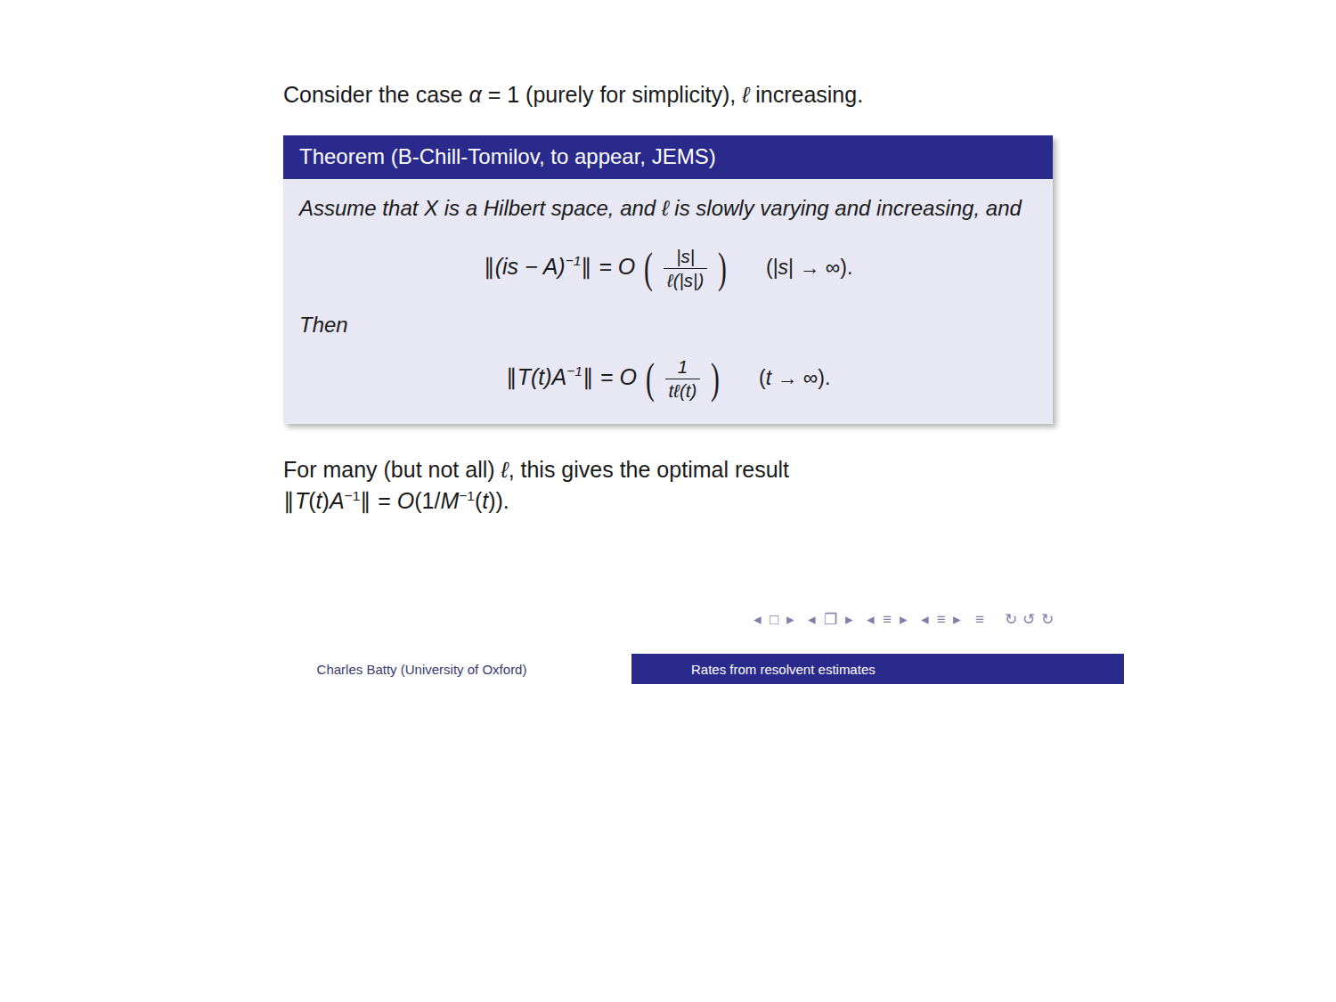Consider the case α = 1 (purely for simplicity), ℓ increasing.
Theorem (B-Chill-Tomilov, to appear, JEMS)
Assume that X is a Hilbert space, and ℓ is slowly varying and increasing, and
∥(is − A)−1∥ = O ( |s|ℓ(|s|) ) (|s| → ∞).
Then
∥T(t)A−1∥ = O ( 1 tℓ(t) ) (t → ∞).
For many (but not all) ℓ, this gives the optimal result
∥T(t)A−1∥ = O(1/M−1(t)).
◂ □ ▸ ◂ ❐ ▸ ◂ ≡ ▸ ◂ ≡ ▸ ≡ ↻ ↺ ↻
Charles Batty (University of Oxford)
Rates from resolvent estimates